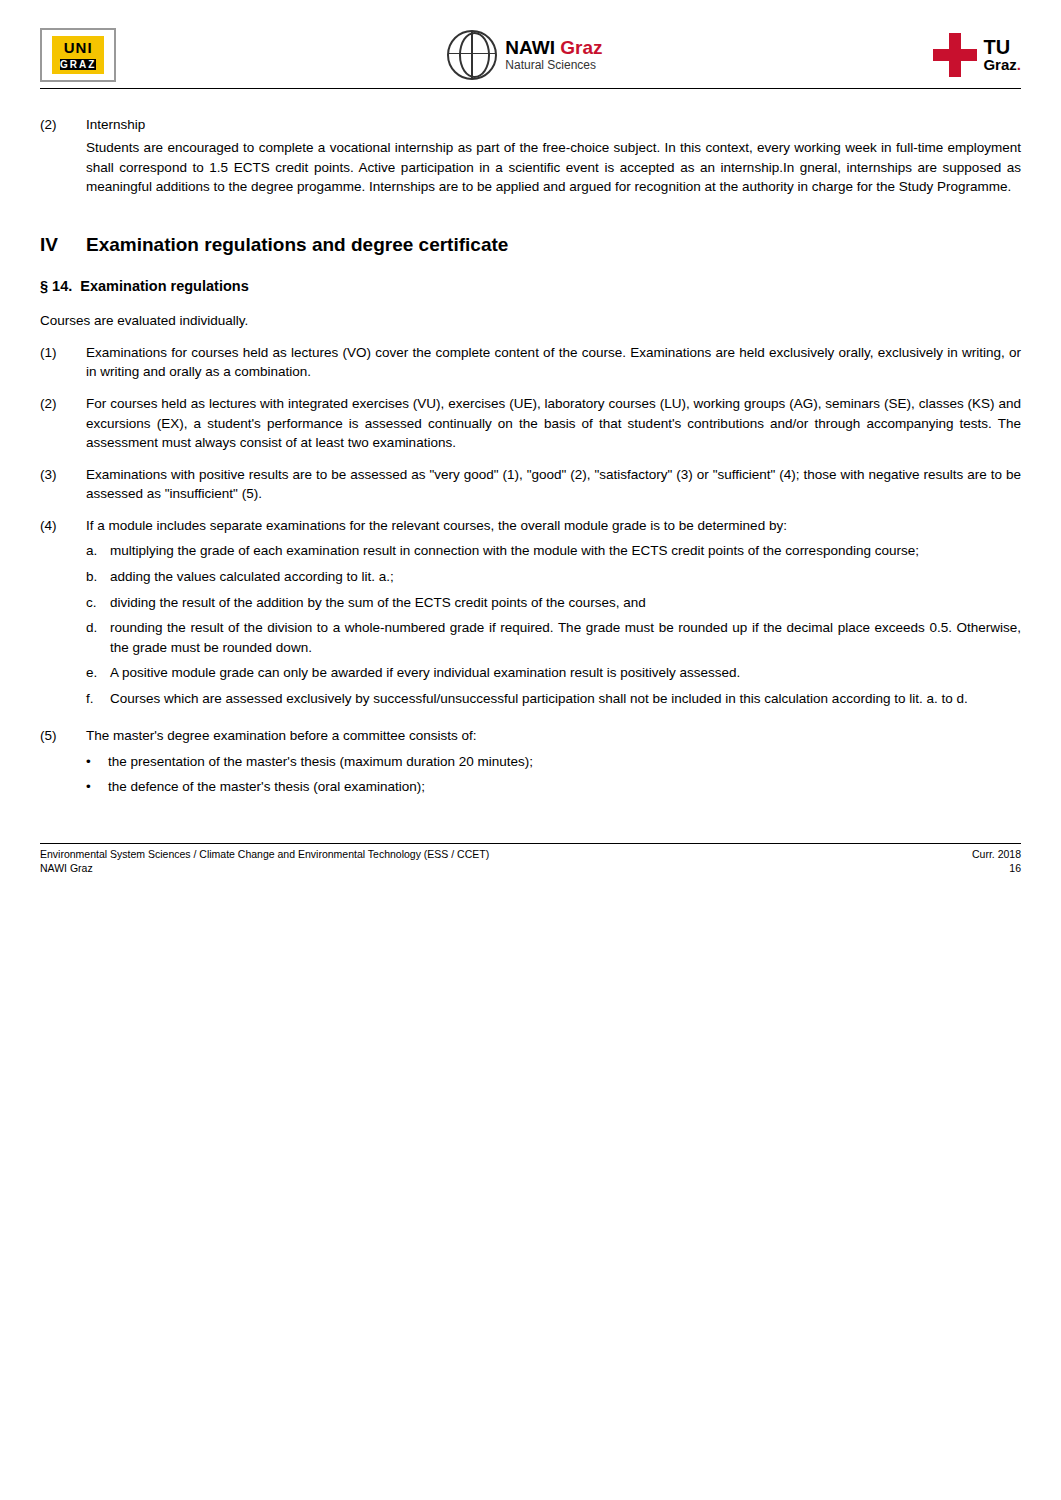UNI GRAZ
NAWI Graz
Natural Sciences
TU Graz.
(2)
Internship
Students are encouraged to complete a vocational internship as part of the free-choice subject. In this context, every working week in full-time employment shall correspond to 1.5 ECTS credit points. Active participation in a scientific event is accepted as an internship.In gneral, internships are supposed as meaningful additions to the degree progamme. Internships are to be applied and argued for recognition at the authority in charge for the Study Programme.
IV
Examination regulations and degree certificate
§ 14. Examination regulations
Courses are evaluated individually.
(1)
Examinations for courses held as lectures (VO) cover the complete content of the course. Examinations are held exclusively orally, exclusively in writing, or in writing and orally as a combination.
(2)
For courses held as lectures with integrated exercises (VU), exercises (UE), laboratory courses (LU), working groups (AG), seminars (SE), classes (KS) and excursions (EX), a student's performance is assessed continually on the basis of that student's contributions and/or through accompanying tests. The assessment must always consist of at least two examinations.
(3)
Examinations with positive results are to be assessed as "very good" (1), "good" (2), "satisfactory" (3) or "sufficient" (4); those with negative results are to be assessed as "insufficient" (5).
(4)
If a module includes separate examinations for the relevant courses, the overall module grade is to be determined by:
a.
multiplying the grade of each examination result in connection with the module with the ECTS credit points of the corresponding course;
b.
adding the values calculated according to lit. a.;
c.
dividing the result of the addition by the sum of the ECTS credit points of the courses, and
d.
rounding the result of the division to a whole-numbered grade if required. The grade must be rounded up if the decimal place exceeds 0.5. Otherwise, the grade must be rounded down.
e.
A positive module grade can only be awarded if every individual examination result is positively assessed.
f.
Courses which are assessed exclusively by successful/unsuccessful participation shall not be included in this calculation according to lit. a. to d.
(5)
The master's degree examination before a committee consists of:
the presentation of the master's thesis (maximum duration 20 minutes);
the defence of the master's thesis (oral examination);
Environmental System Sciences / Climate Change and Environmental Technology (ESS / CCET)
NAWI Graz
Curr. 2018
16